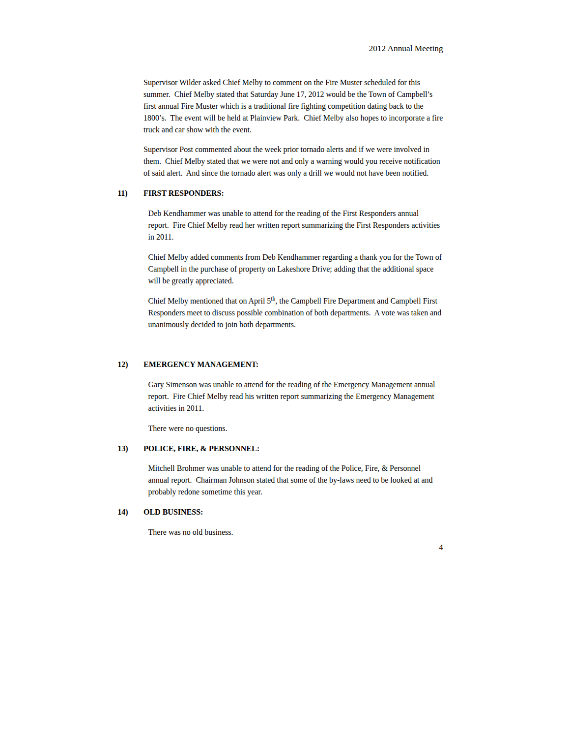2012 Annual Meeting
Supervisor Wilder asked Chief Melby to comment on the Fire Muster scheduled for this summer. Chief Melby stated that Saturday June 17, 2012 would be the Town of Campbell’s first annual Fire Muster which is a traditional fire fighting competition dating back to the 1800’s. The event will be held at Plainview Park. Chief Melby also hopes to incorporate a fire truck and car show with the event.
Supervisor Post commented about the week prior tornado alerts and if we were involved in them. Chief Melby stated that we were not and only a warning would you receive notification of said alert. And since the tornado alert was only a drill we would not have been notified.
11) FIRST RESPONDERS:
Deb Kendhammer was unable to attend for the reading of the First Responders annual report. Fire Chief Melby read her written report summarizing the First Responders activities in 2011.
Chief Melby added comments from Deb Kendhammer regarding a thank you for the Town of Campbell in the purchase of property on Lakeshore Drive; adding that the additional space will be greatly appreciated.
Chief Melby mentioned that on April 5th, the Campbell Fire Department and Campbell First Responders meet to discuss possible combination of both departments. A vote was taken and unanimously decided to join both departments.
12) EMERGENCY MANAGEMENT:
Gary Simenson was unable to attend for the reading of the Emergency Management annual report. Fire Chief Melby read his written report summarizing the Emergency Management activities in 2011.
There were no questions.
13) POLICE, FIRE, & PERSONNEL:
Mitchell Brohmer was unable to attend for the reading of the Police, Fire, & Personnel annual report. Chairman Johnson stated that some of the by-laws need to be looked at and probably redone sometime this year.
14) OLD BUSINESS:
There was no old business.
4